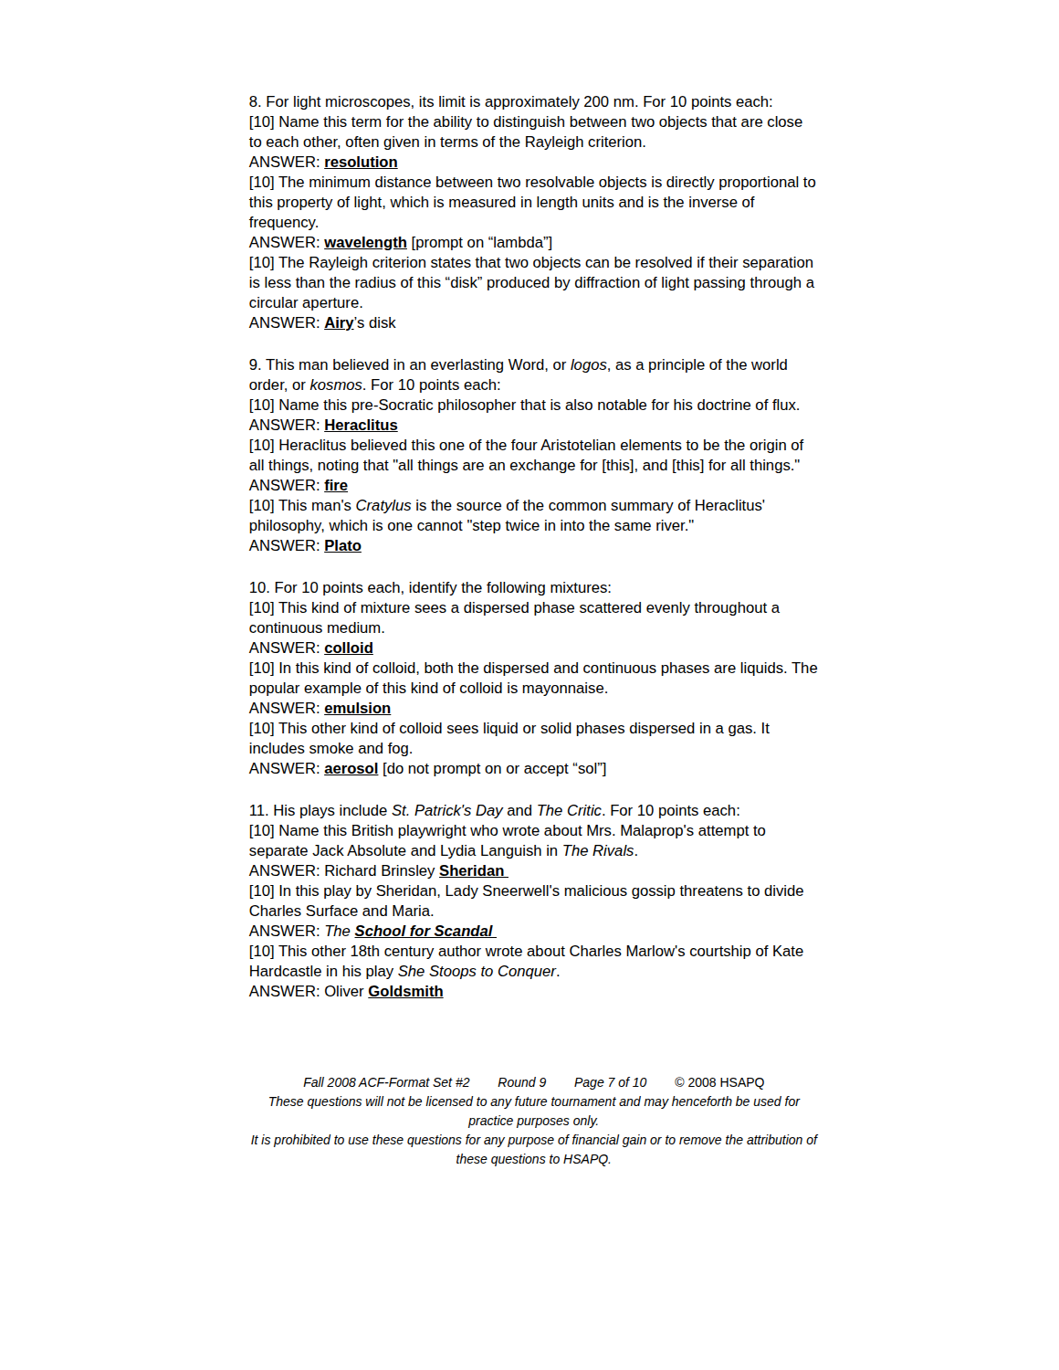8. For light microscopes, its limit is approximately 200 nm. For 10 points each:
[10] Name this term for the ability to distinguish between two objects that are close to each other, often given in terms of the Rayleigh criterion.
ANSWER: resolution
[10] The minimum distance between two resolvable objects is directly proportional to this property of light, which is measured in length units and is the inverse of frequency.
ANSWER: wavelength [prompt on “lambda”]
[10] The Rayleigh criterion states that two objects can be resolved if their separation is less than the radius of this “disk” produced by diffraction of light passing through a circular aperture.
ANSWER: Airy’s disk
9. This man believed in an everlasting Word, or logos, as a principle of the world order, or kosmos. For 10 points each:
[10] Name this pre-Socratic philosopher that is also notable for his doctrine of flux.
ANSWER: Heraclitus
[10] Heraclitus believed this one of the four Aristotelian elements to be the origin of all things, noting that "all things are an exchange for [this], and [this] for all things."
ANSWER: fire
[10] This man's Cratylus is the source of the common summary of Heraclitus' philosophy, which is one cannot "step twice in into the same river."
ANSWER: Plato
10. For 10 points each, identify the following mixtures:
[10] This kind of mixture sees a dispersed phase scattered evenly throughout a continuous medium.
ANSWER: colloid
[10] In this kind of colloid, both the dispersed and continuous phases are liquids. The popular example of this kind of colloid is mayonnaise.
ANSWER: emulsion
[10] This other kind of colloid sees liquid or solid phases dispersed in a gas. It includes smoke and fog.
ANSWER: aerosol [do not prompt on or accept “sol”]
11. His plays include St. Patrick's Day and The Critic. For 10 points each:
[10] Name this British playwright who wrote about Mrs. Malaprop's attempt to separate Jack Absolute and Lydia Languish in The Rivals.
ANSWER: Richard Brinsley Sheridan
[10] In this play by Sheridan, Lady Sneerwell's malicious gossip threatens to divide Charles Surface and Maria.
ANSWER: The School for Scandal
[10] This other 18th century author wrote about Charles Marlow's courtship of Kate Hardcastle in his play She Stoops to Conquer.
ANSWER: Oliver Goldsmith
Fall 2008 ACF-Format Set #2 Round 9 Page 7 of 10 © 2008 HSAPQ
These questions will not be licensed to any future tournament and may henceforth be used for practice purposes only.
It is prohibited to use these questions for any purpose of financial gain or to remove the attribution of these questions to HSAPQ.